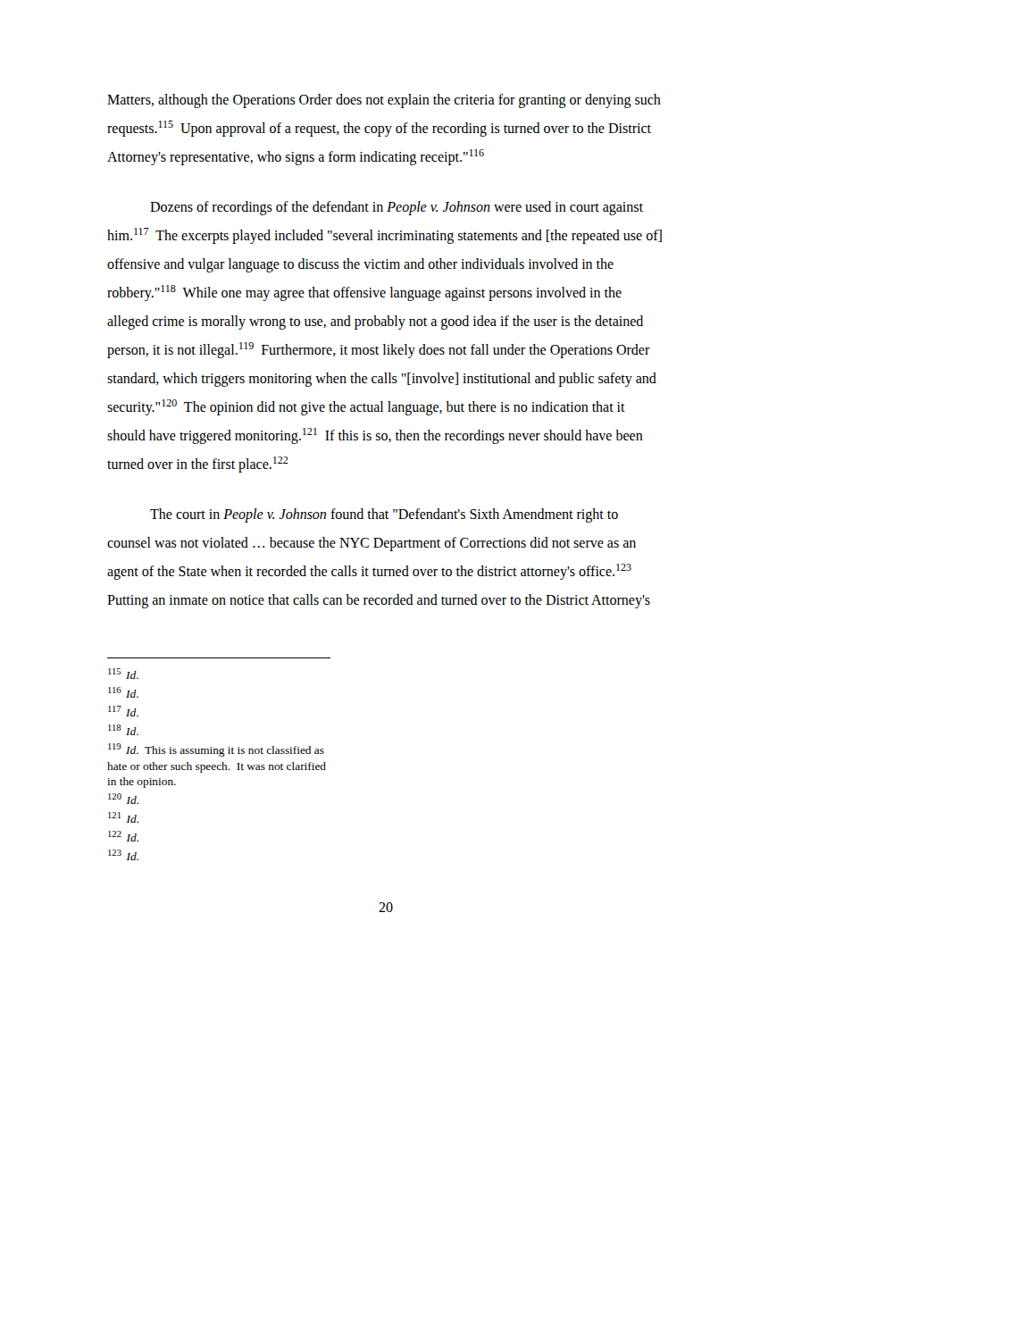Matters, although the Operations Order does not explain the criteria for granting or denying such requests.115 Upon approval of a request, the copy of the recording is turned over to the District Attorney's representative, who signs a form indicating receipt."116
Dozens of recordings of the defendant in People v. Johnson were used in court against him.117 The excerpts played included "several incriminating statements and [the repeated use of] offensive and vulgar language to discuss the victim and other individuals involved in the robbery."118 While one may agree that offensive language against persons involved in the alleged crime is morally wrong to use, and probably not a good idea if the user is the detained person, it is not illegal.119 Furthermore, it most likely does not fall under the Operations Order standard, which triggers monitoring when the calls "[involve] institutional and public safety and security."120 The opinion did not give the actual language, but there is no indication that it should have triggered monitoring.121 If this is so, then the recordings never should have been turned over in the first place.122
The court in People v. Johnson found that "Defendant's Sixth Amendment right to counsel was not violated … because the NYC Department of Corrections did not serve as an agent of the State when it recorded the calls it turned over to the district attorney's office.123 Putting an inmate on notice that calls can be recorded and turned over to the District Attorney's
115 Id.
116 Id.
117 Id.
118 Id.
119 Id. This is assuming it is not classified as hate or other such speech. It was not clarified in the opinion.
120 Id.
121 Id.
122 Id.
123 Id.
20